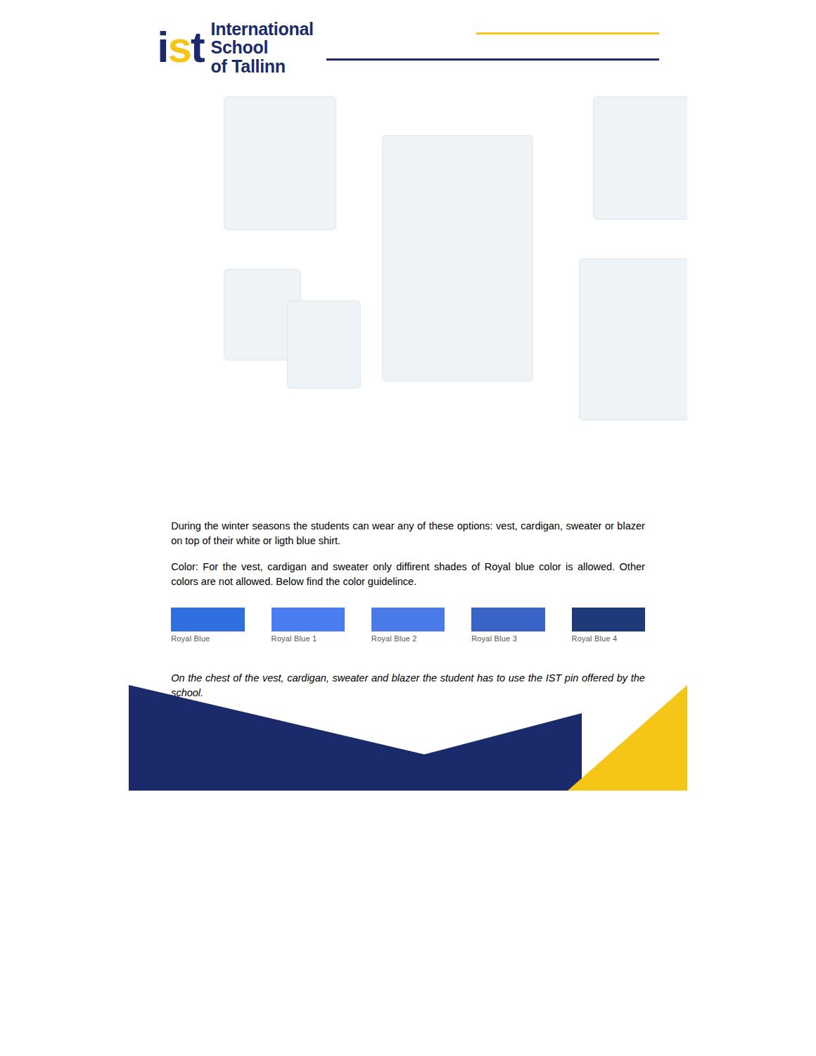ist
International
School
of Tallinn
During the winter seasons the students can wear any of these options: vest, cardigan, sweater or blazer on top of their white or ligth blue shirt.
Color: For the vest, cardigan and sweater only diffirent shades of Royal blue color is allowed. Other colors are not allowed. Below find the color guidelince.
Royal Blue
Royal Blue 1
Royal Blue 2
Royal Blue 3
Royal Blue 4
On the chest of the vest, cardigan, sweater and blazer the student has to use the IST pin offered by the school.